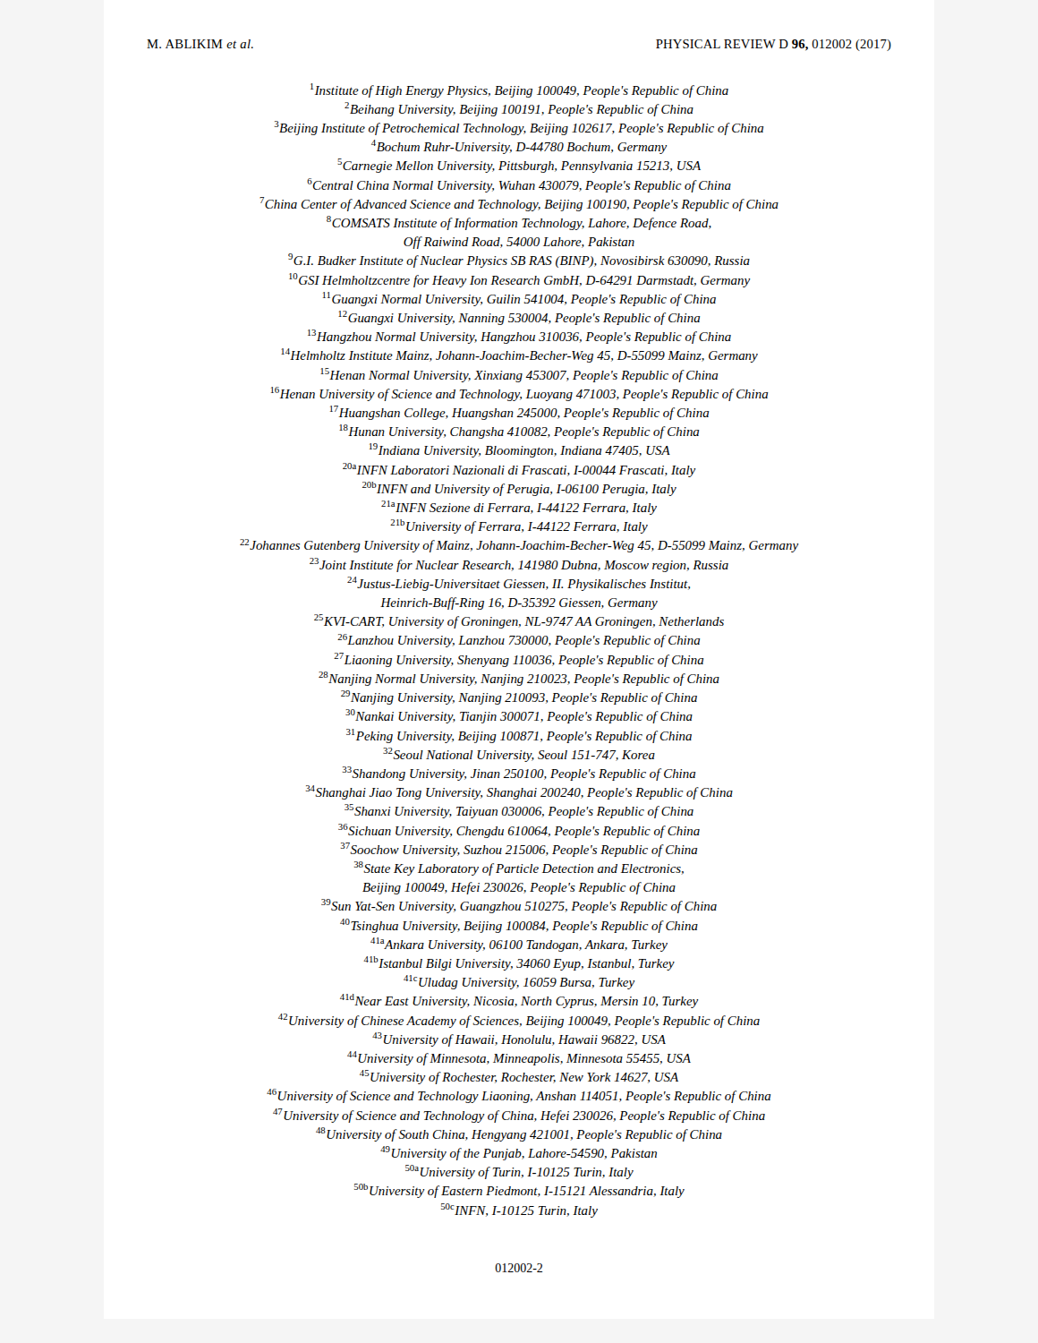M. ABLIKIM et al.
PHYSICAL REVIEW D 96, 012002 (2017)
1Institute of High Energy Physics, Beijing 100049, People's Republic of China
2Beihang University, Beijing 100191, People's Republic of China
3Beijing Institute of Petrochemical Technology, Beijing 102617, People's Republic of China
4Bochum Ruhr-University, D-44780 Bochum, Germany
5Carnegie Mellon University, Pittsburgh, Pennsylvania 15213, USA
6Central China Normal University, Wuhan 430079, People's Republic of China
7China Center of Advanced Science and Technology, Beijing 100190, People's Republic of China
8COMSATS Institute of Information Technology, Lahore, Defence Road, Off Raiwind Road, 54000 Lahore, Pakistan
9G.I. Budker Institute of Nuclear Physics SB RAS (BINP), Novosibirsk 630090, Russia
10GSI Helmholtzcentre for Heavy Ion Research GmbH, D-64291 Darmstadt, Germany
11Guangxi Normal University, Guilin 541004, People's Republic of China
12Guangxi University, Nanning 530004, People's Republic of China
13Hangzhou Normal University, Hangzhou 310036, People's Republic of China
14Helmholtz Institute Mainz, Johann-Joachim-Becher-Weg 45, D-55099 Mainz, Germany
15Henan Normal University, Xinxiang 453007, People's Republic of China
16Henan University of Science and Technology, Luoyang 471003, People's Republic of China
17Huangshan College, Huangshan 245000, People's Republic of China
18Hunan University, Changsha 410082, People's Republic of China
19Indiana University, Bloomington, Indiana 47405, USA
20aINFN Laboratori Nazionali di Frascati, I-00044 Frascati, Italy
20bINFN and University of Perugia, I-06100 Perugia, Italy
21aINFN Sezione di Ferrara, I-44122 Ferrara, Italy
21bUniversity of Ferrara, I-44122 Ferrara, Italy
22Johannes Gutenberg University of Mainz, Johann-Joachim-Becher-Weg 45, D-55099 Mainz, Germany
23Joint Institute for Nuclear Research, 141980 Dubna, Moscow region, Russia
24Justus-Liebig-Universitaet Giessen, II. Physikalisches Institut, Heinrich-Buff-Ring 16, D-35392 Giessen, Germany
25KVI-CART, University of Groningen, NL-9747 AA Groningen, Netherlands
26Lanzhou University, Lanzhou 730000, People's Republic of China
27Liaoning University, Shenyang 110036, People's Republic of China
28Nanjing Normal University, Nanjing 210023, People's Republic of China
29Nanjing University, Nanjing 210093, People's Republic of China
30Nankai University, Tianjin 300071, People's Republic of China
31Peking University, Beijing 100871, People's Republic of China
32Seoul National University, Seoul 151-747, Korea
33Shandong University, Jinan 250100, People's Republic of China
34Shanghai Jiao Tong University, Shanghai 200240, People's Republic of China
35Shanxi University, Taiyuan 030006, People's Republic of China
36Sichuan University, Chengdu 610064, People's Republic of China
37Soochow University, Suzhou 215006, People's Republic of China
38State Key Laboratory of Particle Detection and Electronics, Beijing 100049, Hefei 230026, People's Republic of China
39Sun Yat-Sen University, Guangzhou 510275, People's Republic of China
40Tsinghua University, Beijing 100084, People's Republic of China
41aAnkara University, 06100 Tandogan, Ankara, Turkey
41bIstanbul Bilgi University, 34060 Eyup, Istanbul, Turkey
41cUludag University, 16059 Bursa, Turkey
41dNear East University, Nicosia, North Cyprus, Mersin 10, Turkey
42University of Chinese Academy of Sciences, Beijing 100049, People's Republic of China
43University of Hawaii, Honolulu, Hawaii 96822, USA
44University of Minnesota, Minneapolis, Minnesota 55455, USA
45University of Rochester, Rochester, New York 14627, USA
46University of Science and Technology Liaoning, Anshan 114051, People's Republic of China
47University of Science and Technology of China, Hefei 230026, People's Republic of China
48University of South China, Hengyang 421001, People's Republic of China
49University of the Punjab, Lahore-54590, Pakistan
50aUniversity of Turin, I-10125 Turin, Italy
50bUniversity of Eastern Piedmont, I-15121 Alessandria, Italy
50cINFN, I-10125 Turin, Italy
012002-2